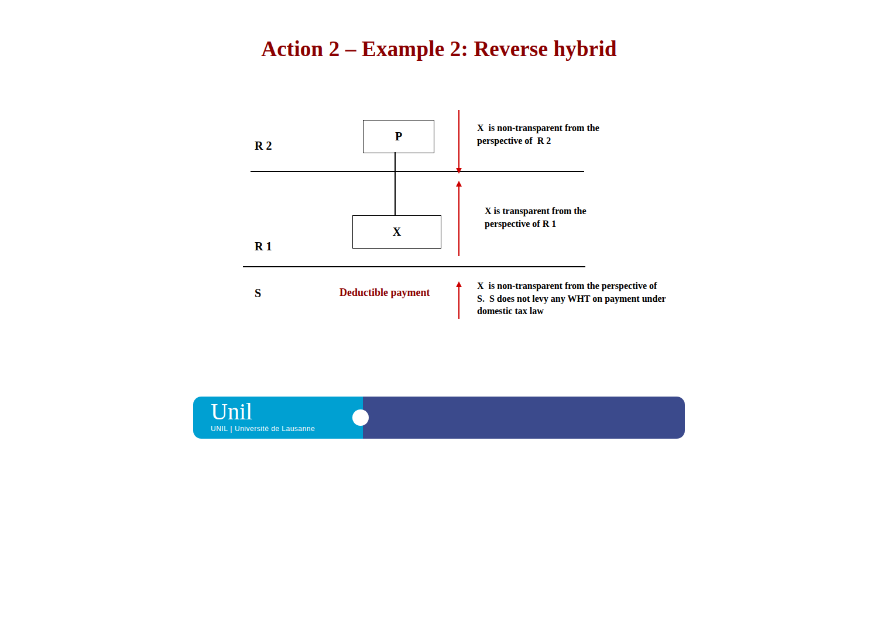Action 2 – Example 2: Reverse hybrid
R 2
R 1
S
P
X
X is non-transparent from the perspective of R 2
X is transparent from the perspective of R 1
X is non-transparent from the perspective of S. S does not levy any WHT on payment under domestic tax law
Deductible payment
Unil
UNIL|Université de Lausanne